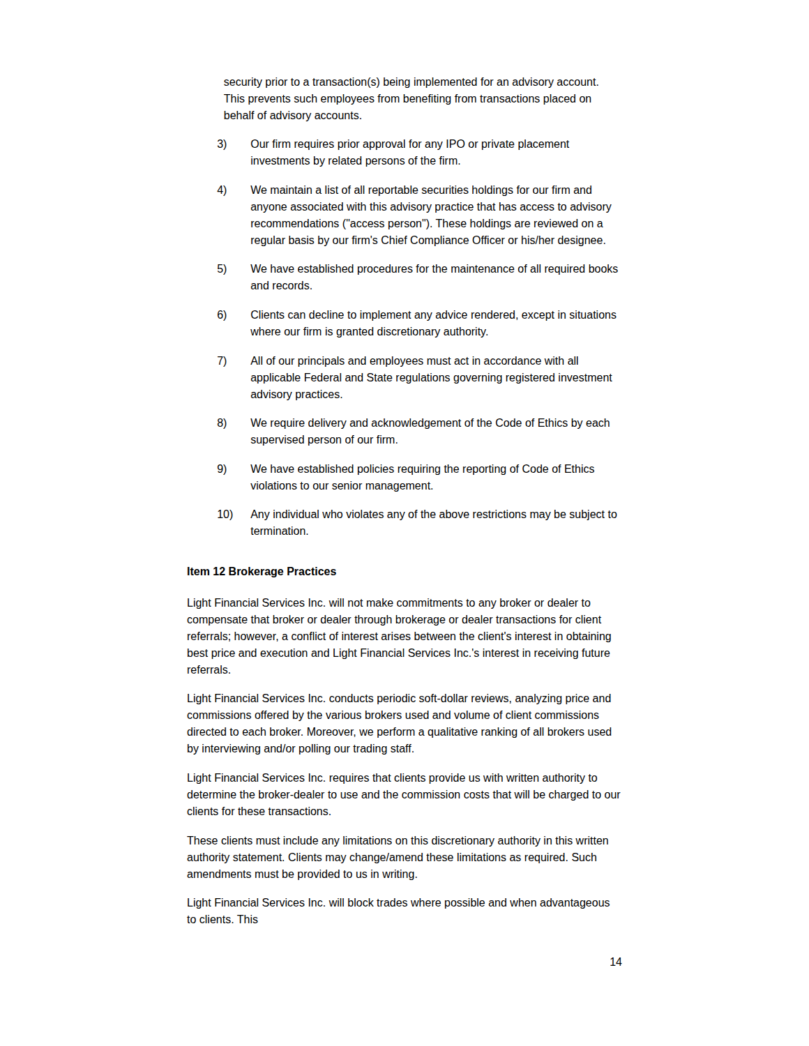security prior to a transaction(s) being implemented for an advisory account. This prevents such employees from benefiting from transactions placed on behalf of advisory accounts.
3) Our firm requires prior approval for any IPO or private placement investments by related persons of the firm.
4) We maintain a list of all reportable securities holdings for our firm and anyone associated with this advisory practice that has access to advisory recommendations ("access person"). These holdings are reviewed on a regular basis by our firm's Chief Compliance Officer or his/her designee.
5) We have established procedures for the maintenance of all required books and records.
6) Clients can decline to implement any advice rendered, except in situations where our firm is granted discretionary authority.
7) All of our principals and employees must act in accordance with all applicable Federal and State regulations governing registered investment advisory practices.
8) We require delivery and acknowledgement of the Code of Ethics by each supervised person of our firm.
9) We have established policies requiring the reporting of Code of Ethics violations to our senior management.
10) Any individual who violates any of the above restrictions may be subject to termination.
Item 12 Brokerage Practices
Light Financial Services Inc. will not make commitments to any broker or dealer to compensate that broker or dealer through brokerage or dealer transactions for client referrals; however, a conflict of interest arises between the client's interest in obtaining best price and execution and Light Financial Services Inc.'s interest in receiving future referrals.
Light Financial Services Inc. conducts periodic soft-dollar reviews, analyzing price and commissions offered by the various brokers used and volume of client commissions directed to each broker. Moreover, we perform a qualitative ranking of all brokers used by interviewing and/or polling our trading staff.
Light Financial Services Inc. requires that clients provide us with written authority to determine the broker-dealer to use and the commission costs that will be charged to our clients for these transactions.
These clients must include any limitations on this discretionary authority in this written authority statement. Clients may change/amend these limitations as required. Such amendments must be provided to us in writing.
Light Financial Services Inc. will block trades where possible and when advantageous to clients. This
14